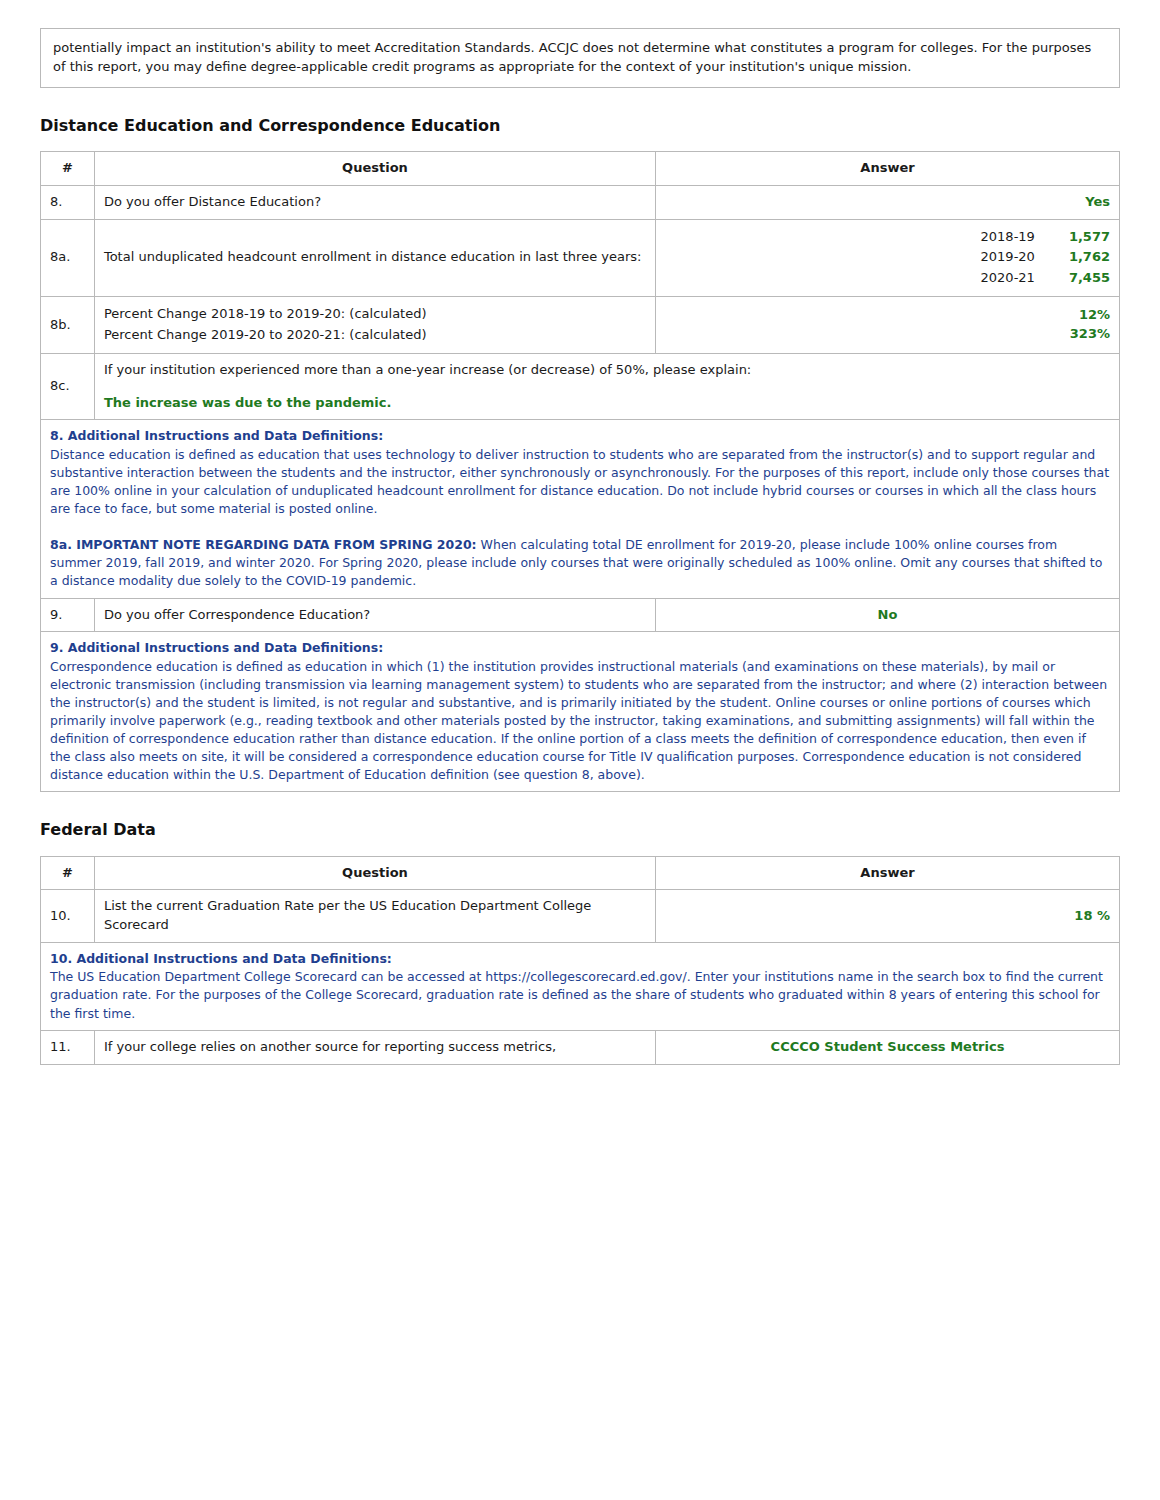potentially impact an institution's ability to meet Accreditation Standards. ACCJC does not determine what constitutes a program for colleges. For the purposes of this report, you may define degree-applicable credit programs as appropriate for the context of your institution's unique mission.
Distance Education and Correspondence Education
| # | Question | Answer |
| --- | --- | --- |
| 8. | Do you offer Distance Education? | Yes |
| 8a. | Total unduplicated headcount enrollment in distance education in last three years: | 2018-19 1,577 2019-20 1,762 2020-21 7,455 |
| 8b. | Percent Change 2018-19 to 2019-20: (calculated) Percent Change 2019-20 to 2020-21: (calculated) | 12% 323% |
| 8c. | If your institution experienced more than a one-year increase (or decrease) of 50%, please explain: The increase was due to the pandemic. |
| 8. Additional Instructions and Data Definitions: Distance education is defined as education that uses technology to deliver instruction to students who are separated from the instructor(s) and to support regular and substantive interaction between the students and the instructor, either synchronously or asynchronously. For the purposes of this report, include only those courses that are 100% online in your calculation of unduplicated headcount enrollment for distance education. Do not include hybrid courses or courses in which all the class hours are face to face, but some material is posted online. 8a. IMPORTANT NOTE REGARDING DATA FROM SPRING 2020: When calculating total DE enrollment for 2019-20, please include 100% online courses from summer 2019, fall 2019, and winter 2020. For Spring 2020, please include only courses that were originally scheduled as 100% online. Omit any courses that shifted to a distance modality due solely to the COVID-19 pandemic. |
| 9. | Do you offer Correspondence Education? | No |
| 9. Additional Instructions and Data Definitions: Correspondence education is defined as education in which (1) the institution provides instructional materials (and examinations on these materials), by mail or electronic transmission (including transmission via learning management system) to students who are separated from the instructor; and where (2) interaction between the instructor(s) and the student is limited, is not regular and substantive, and is primarily initiated by the student. Online courses or online portions of courses which primarily involve paperwork (e.g., reading textbook and other materials posted by the instructor, taking examinations, and submitting assignments) will fall within the definition of correspondence education rather than distance education. If the online portion of a class meets the definition of correspondence education, then even if the class also meets on site, it will be considered a correspondence education course for Title IV qualification purposes. Correspondence education is not considered distance education within the U.S. Department of Education definition (see question 8, above). |
Federal Data
| # | Question | Answer |
| --- | --- | --- |
| 10. | List the current Graduation Rate per the US Education Department College Scorecard | 18 % |
| 10. Additional Instructions and Data Definitions: The US Education Department College Scorecard can be accessed at https://collegescorecard.ed.gov/. Enter your institutions name in the search box to find the current graduation rate. For the purposes of the College Scorecard, graduation rate is defined as the share of students who graduated within 8 years of entering this school for the first time. |
| 11. | If your college relies on another source for reporting success metrics, | CCCCO Student Success Metrics |